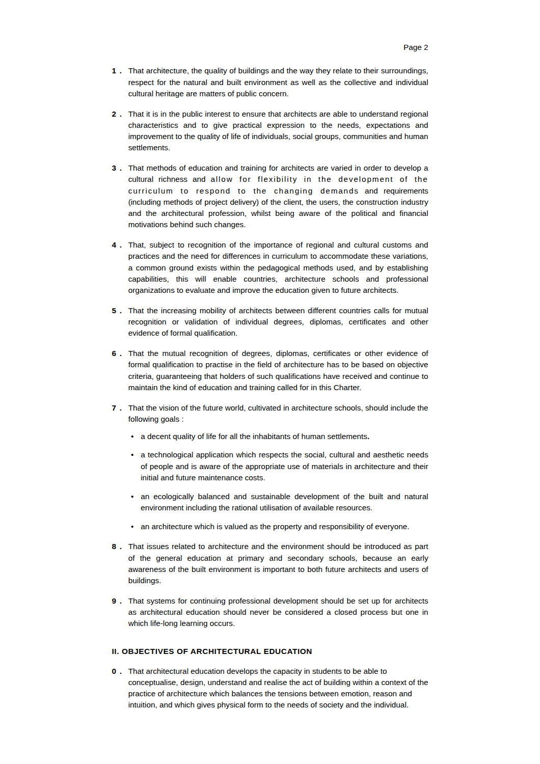Page 2
1 . That architecture, the quality of buildings and the way they relate to their surroundings, respect for the natural and built environment as well as the collective and individual cultural heritage are matters of public concern.
2 . That it is in the public interest to ensure that architects are able to understand regional characteristics and to give practical expression to the needs, expectations and improvement to the quality of life of individuals, social groups, communities and human settlements.
3 . That methods of education and training for architects are varied in order to develop a cultural richness and allow for flexibility in the development of the curriculum to respond to the changing demands and requirements (including methods of project delivery) of the client, the users, the construction industry and the architectural profession, whilst being aware of the political and financial motivations behind such changes.
4 . That, subject to recognition of the importance of regional and cultural customs and practices and the need for differences in curriculum to accommodate these variations, a common ground exists within the pedagogical methods used, and by establishing capabilities, this will enable countries, architecture schools and professional organizations to evaluate and improve the education given to future architects.
5 . That the increasing mobility of architects between different countries calls for mutual recognition or validation of individual degrees, diplomas, certificates and other evidence of formal qualification.
6 . That the mutual recognition of degrees, diplomas, certificates or other evidence of formal qualification to practise in the field of architecture has to be based on objective criteria, guaranteeing that holders of such qualifications have received and continue to maintain the kind of education and training called for in this Charter.
7 . That the vision of the future world, cultivated in architecture schools, should include the following goals :
a decent quality of life for all the inhabitants of human settlements.
a technological application which respects the social, cultural and aesthetic needs of people and is aware of the appropriate use of materials in architecture and their initial and future maintenance costs.
an ecologically balanced and sustainable development of the built and natural environment including the rational utilisation of available resources.
an architecture which is valued as the property and responsibility of everyone.
8 . That issues related to architecture and the environment should be introduced as part of the general education at primary and secondary schools, because an early awareness of the built environment is important to both future architects and users of buildings.
9 . That systems for continuing professional development should be set up for architects as architectural education should never be considered a closed process but one in which life-long learning occurs.
II. OBJECTIVES OF ARCHITECTURAL EDUCATION
0 .
That architectural education develops the capacity in students to be able to conceptualise, design, understand and realise the act of building within a context of the practice of architecture which balances the tensions between emotion, reason and intuition, and which gives physical form to the needs of society and the individual.